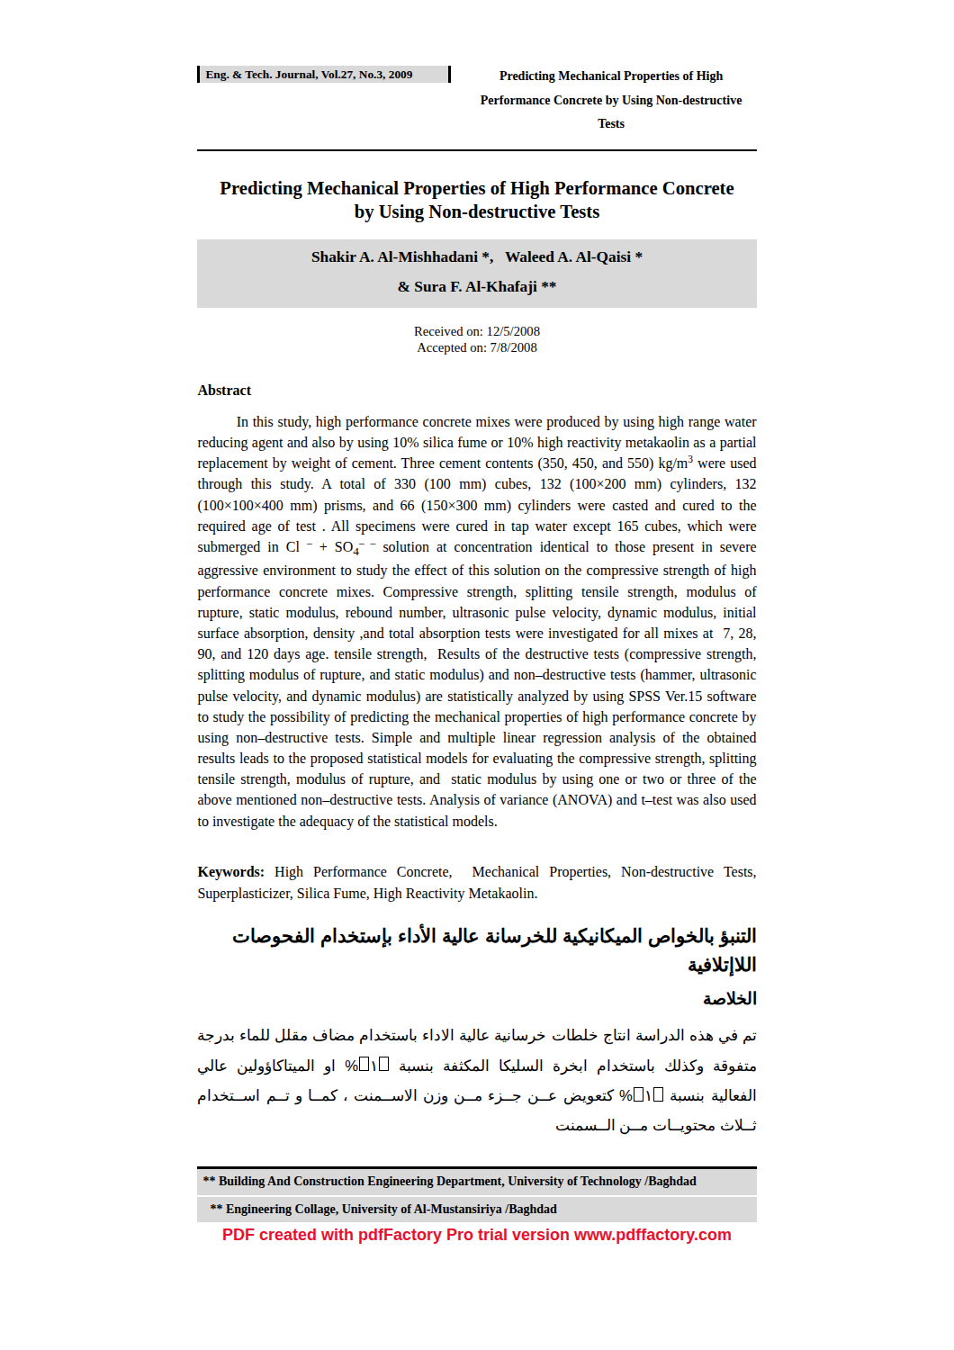| Eng. & Tech. Journal, Vol.27, No.3, 2009 | Predicting Mechanical Properties of High Performance Concrete by Using Non-destructive Tests |
Predicting Mechanical Properties of High Performance Concrete
by Using Non-destructive Tests
Shakir A. Al-Mishhadani *, Waleed A. Al-Qaisi *
& Sura F. Al-Khafaji **
Received on: 12/5/2008
Accepted on: 7/8/2008
Abstract
In this study, high performance concrete mixes were produced by using high range water reducing agent and also by using 10% silica fume or 10% high reactivity metakaolin as a partial replacement by weight of cement. Three cement contents (350, 450, and 550) kg/m3 were used through this study. A total of 330 (100 mm) cubes, 132 (100×200 mm) cylinders, 132 (100×100×400 mm) prisms, and 66 (150×300 mm) cylinders were casted and cured to the required age of test . All specimens were cured in tap water except 165 cubes, which were submerged in Cl – + SO4– – solution at concentration identical to those present in severe aggressive environment to study the effect of this solution on the compressive strength of high performance concrete mixes. Compressive strength, splitting tensile strength, modulus of rupture, static modulus, rebound number, ultrasonic pulse velocity, dynamic modulus, initial surface absorption, density ,and total absorption tests were investigated for all mixes at 7, 28, 90, and 120 days age. tensile strength, Results of the destructive tests (compressive strength, splitting modulus of rupture, and static modulus) and non–destructive tests (hammer, ultrasonic pulse velocity, and dynamic modulus) are statistically analyzed by using SPSS Ver.15 software to study the possibility of predicting the mechanical properties of high performance concrete by using non–destructive tests. Simple and multiple linear regression analysis of the obtained results leads to the proposed statistical models for evaluating the compressive strength, splitting tensile strength, modulus of rupture, and static modulus by using one or two or three of the above mentioned non–destructive tests. Analysis of variance (ANOVA) and t–test was also used to investigate the adequacy of the statistical models.
Keywords: High Performance Concrete, Mechanical Properties, Non-destructive Tests, Superplasticizer, Silica Fume, High Reactivity Metakaolin.
التنبؤ بالخواص الميكانيكية للخرسانة عالية الأداء بإستخدام الفحوصات اللاإتلافية
الخلاصة
تم في هذه الدراسة انتاج خلطات خرسانية عالية الاداء باستخدام مضاف مقلل للماء بدرجة متفوقة وكذلك باستخدام ابخرة السليكا المكثفة بنسبة ١ % او الميتاكاؤولين عالي الفعالية بنسبة ١ % كتعويض عــن جــزء مــن وزن الاســمنت ، كمــا و تــم اســتخدام ثــلاث محتويــات مــن الــسمنت
** Building And Construction Engineering Department, University of Technology /Baghdad
** Engineering Collage, University of Al-Mustansiriya /Baghdad
PDF created with pdfFactory Pro trial version www.pdffactory.com